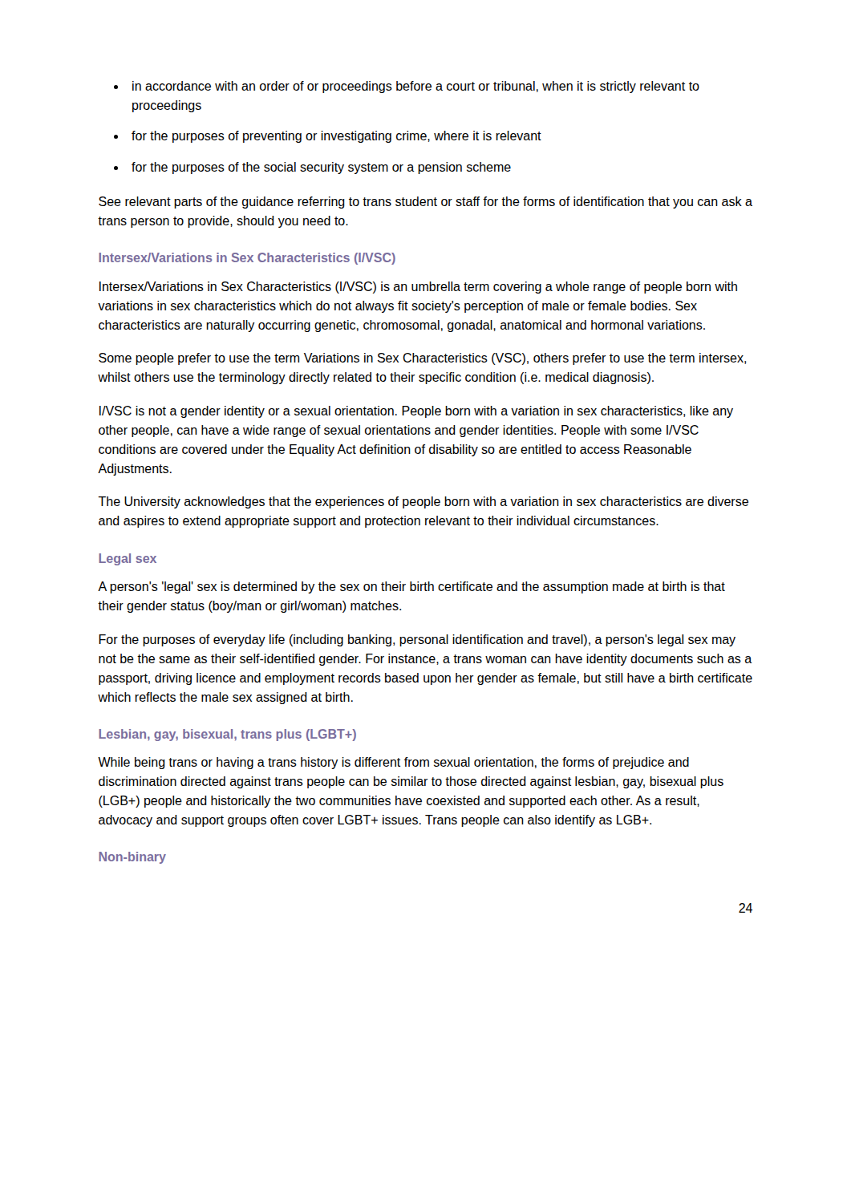in accordance with an order of or proceedings before a court or tribunal, when it is strictly relevant to proceedings
for the purposes of preventing or investigating crime, where it is relevant
for the purposes of the social security system or a pension scheme
See relevant parts of the guidance referring to trans student or staff for the forms of identification that you can ask a trans person to provide, should you need to.
Intersex/Variations in Sex Characteristics (I/VSC)
Intersex/Variations in Sex Characteristics (I/VSC) is an umbrella term covering a whole range of people born with variations in sex characteristics which do not always fit society's perception of male or female bodies. Sex characteristics are naturally occurring genetic, chromosomal, gonadal, anatomical and hormonal variations.
Some people prefer to use the term Variations in Sex Characteristics (VSC), others prefer to use the term intersex, whilst others use the terminology directly related to their specific condition (i.e. medical diagnosis).
I/VSC is not a gender identity or a sexual orientation. People born with a variation in sex characteristics, like any other people, can have a wide range of sexual orientations and gender identities. People with some I/VSC conditions are covered under the Equality Act definition of disability so are entitled to access Reasonable Adjustments.
The University acknowledges that the experiences of people born with a variation in sex characteristics are diverse and aspires to extend appropriate support and protection relevant to their individual circumstances.
Legal sex
A person's 'legal' sex is determined by the sex on their birth certificate and the assumption made at birth is that their gender status (boy/man or girl/woman) matches.
For the purposes of everyday life (including banking, personal identification and travel), a person's legal sex may not be the same as their self-identified gender. For instance, a trans woman can have identity documents such as a passport, driving licence and employment records based upon her gender as female, but still have a birth certificate which reflects the male sex assigned at birth.
Lesbian, gay, bisexual, trans plus (LGBT+)
While being trans or having a trans history is different from sexual orientation, the forms of prejudice and discrimination directed against trans people can be similar to those directed against lesbian, gay, bisexual plus (LGB+) people and historically the two communities have coexisted and supported each other. As a result, advocacy and support groups often cover LGBT+ issues. Trans people can also identify as LGB+.
Non-binary
24